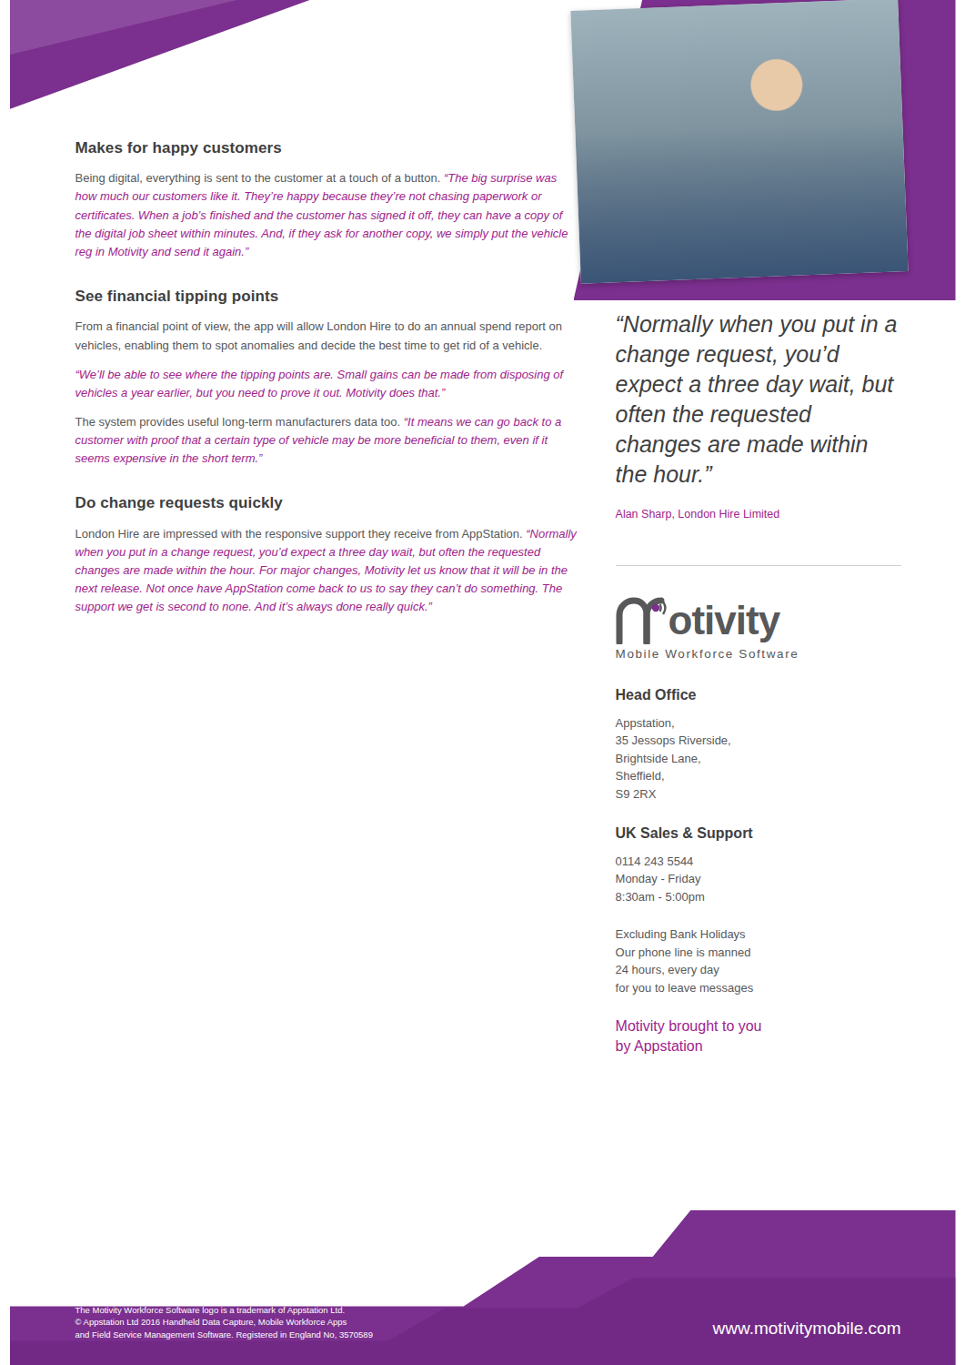Makes for happy customers
Being digital, everything is sent to the customer at a touch of a button. “The big surprise was how much our customers like it. They’re happy because they’re not chasing paperwork or certificates. When a job’s finished and the customer has signed it off, they can have a copy of the digital job sheet within minutes. And, if they ask for another copy, we simply put the vehicle reg in Motivity and send it again.”
See financial tipping points
From a financial point of view, the app will allow London Hire to do an annual spend report on vehicles, enabling them to spot anomalies and decide the best time to get rid of a vehicle.
“We’ll be able to see where the tipping points are. Small gains can be made from disposing of vehicles a year earlier, but you need to prove it out. Motivity does that.”
The system provides useful long-term manufacturers data too. “It means we can go back to a customer with proof that a certain type of vehicle may be more beneficial to them, even if it seems expensive in the short term.”
Do change requests quickly
London Hire are impressed with the responsive support they receive from AppStation. “Normally when you put in a change request, you’d expect a three day wait, but often the requested changes are made within the hour. For major changes, Motivity let us know that it will be in the next release. Not once have AppStation come back to us to say they can’t do something. The support we get is second to none. And it’s always done really quick.”
“Normally when you put in a change request, you’d expect a three day wait, but often the requested changes are made within the hour.”
Alan Sharp, London Hire Limited
otivity Mobile Workforce Software
Head Office
Appstation,
35 Jessops Riverside,
Brightside Lane,
Sheffield,
S9 2RX
UK Sales & Support
0114 243 5544
Monday - Friday
8:30am - 5:00pm
Excluding Bank Holidays
Our phone line is manned
24 hours, every day
for you to leave messages
Motivity brought to you
by Appstation
The Motivity Workforce Software logo is a trademark of Appstation Ltd.
© Appstation Ltd 2016 Handheld Data Capture, Mobile Workforce Apps
and Field Service Management Software. Registered in England No, 3570589
www.motivitymobile.com